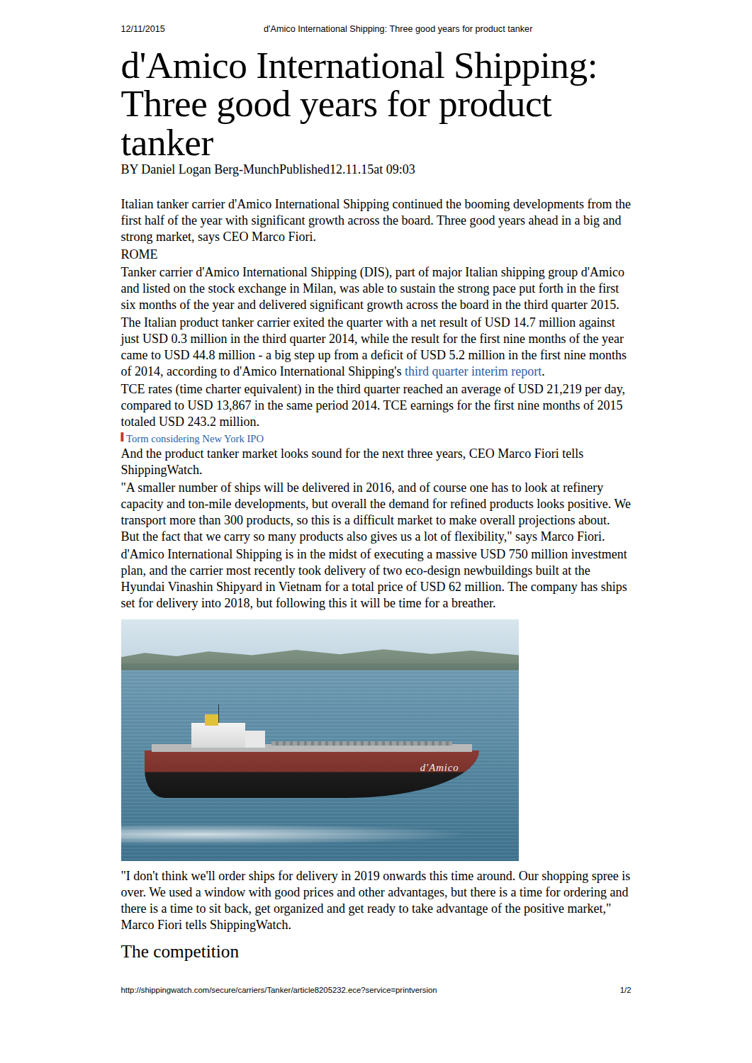12/11/2015 d'Amico International Shipping: Three good years for product tanker
d'Amico International Shipping: Three good years for product tanker
BY Daniel Logan Berg-MunchPublished12.11.15at 09:03
Italian tanker carrier d'Amico International Shipping continued the booming developments from the first half of the year with significant growth across the board. Three good years ahead in a big and strong market, says CEO Marco Fiori.
ROME
Tanker carrier d'Amico International Shipping (DIS), part of major Italian shipping group d'Amico and listed on the stock exchange in Milan, was able to sustain the strong pace put forth in the first six months of the year and delivered significant growth across the board in the third quarter 2015.
The Italian product tanker carrier exited the quarter with a net result of USD 14.7 million against just USD 0.3 million in the third quarter 2014, while the result for the first nine months of the year came to USD 44.8 million - a big step up from a deficit of USD 5.2 million in the first nine months of 2014, according to d'Amico International Shipping's third quarter interim report.
TCE rates (time charter equivalent) in the third quarter reached an average of USD 21,219 per day, compared to USD 13,867 in the same period 2014. TCE earnings for the first nine months of 2015 totaled USD 243.2 million.
▌Torm considering New York IPO
And the product tanker market looks sound for the next three years, CEO Marco Fiori tells ShippingWatch.
"A smaller number of ships will be delivered in 2016, and of course one has to look at refinery capacity and ton-mile developments, but overall the demand for refined products looks positive. We transport more than 300 products, so this is a difficult market to make overall projections about. But the fact that we carry so many products also gives us a lot of flexibility," says Marco Fiori.
d'Amico International Shipping is in the midst of executing a massive USD 750 million investment plan, and the carrier most recently took delivery of two eco-design newbuildings built at the Hyundai Vinashin Shipyard in Vietnam for a total price of USD 62 million. The company has ships set for delivery into 2018, but following this it will be time for a breather.
d'Amico
"I don't think we'll order ships for delivery in 2019 onwards this time around. Our shopping spree is over. We used a window with good prices and other advantages, but there is a time for ordering and there is a time to sit back, get organized and get ready to take advantage of the positive market," Marco Fiori tells ShippingWatch.
The competition
http://shippingwatch.com/secure/carriers/Tanker/article8205232.ece?service=printversion 1/2